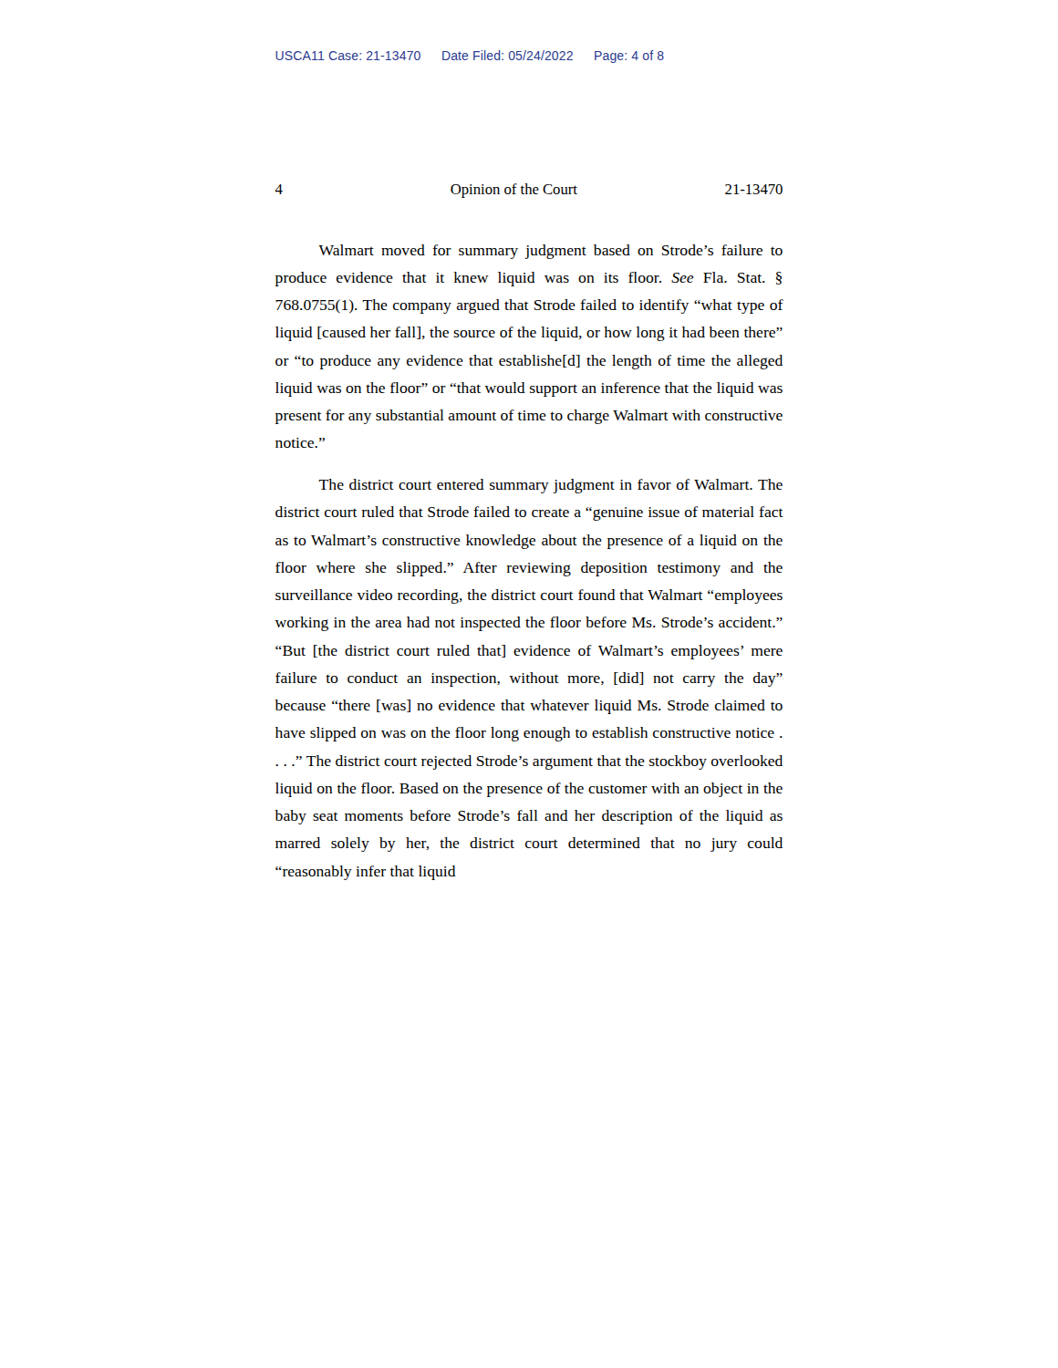USCA11 Case: 21-13470 Date Filed: 05/24/2022 Page: 4 of 8
4 Opinion of the Court 21-13470
Walmart moved for summary judgment based on Strode’s failure to produce evidence that it knew liquid was on its floor. See Fla. Stat. § 768.0755(1). The company argued that Strode failed to identify “what type of liquid [caused her fall], the source of the liquid, or how long it had been there” or “to produce any evidence that establishe[d] the length of time the alleged liquid was on the floor” or “that would support an inference that the liquid was present for any substantial amount of time to charge Walmart with constructive notice.”
The district court entered summary judgment in favor of Walmart. The district court ruled that Strode failed to create a “genuine issue of material fact as to Walmart’s constructive knowledge about the presence of a liquid on the floor where she slipped.” After reviewing deposition testimony and the surveillance video recording, the district court found that Walmart “employees working in the area had not inspected the floor before Ms. Strode’s accident.” “But [the district court ruled that] evidence of Walmart’s employees’ mere failure to conduct an inspection, without more, [did] not carry the day” because “there [was] no evidence that whatever liquid Ms. Strode claimed to have slipped on was on the floor long enough to establish constructive notice . . . .” The district court rejected Strode’s argument that the stockboy overlooked liquid on the floor. Based on the presence of the customer with an object in the baby seat moments before Strode’s fall and her description of the liquid as marred solely by her, the district court determined that no jury could “reasonably infer that liquid